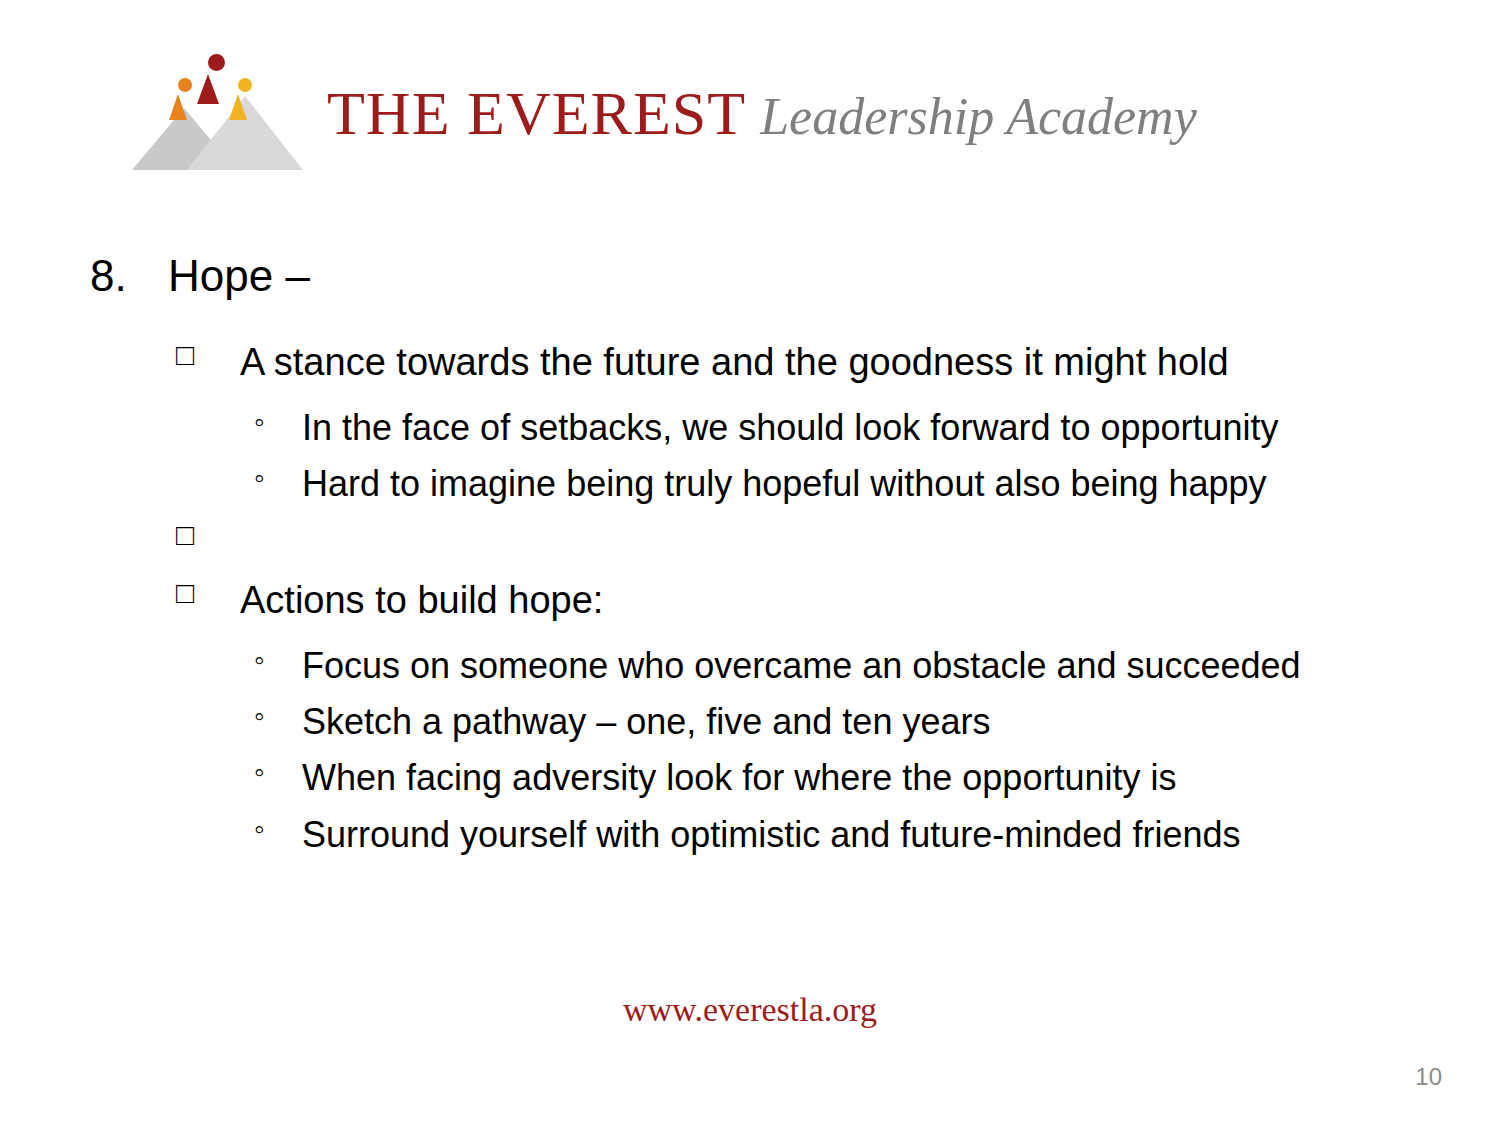THE EVEREST Leadership Academy
8. Hope –
A stance towards the future and the goodness it might hold
In the face of setbacks, we should look forward to opportunity
Hard to imagine being truly hopeful without also being happy
Actions to build hope:
Focus on someone who overcame an obstacle and succeeded
Sketch a pathway – one, five and ten years
When facing adversity look for where the opportunity is
Surround yourself with optimistic and future-minded friends
www.everestla.org
10